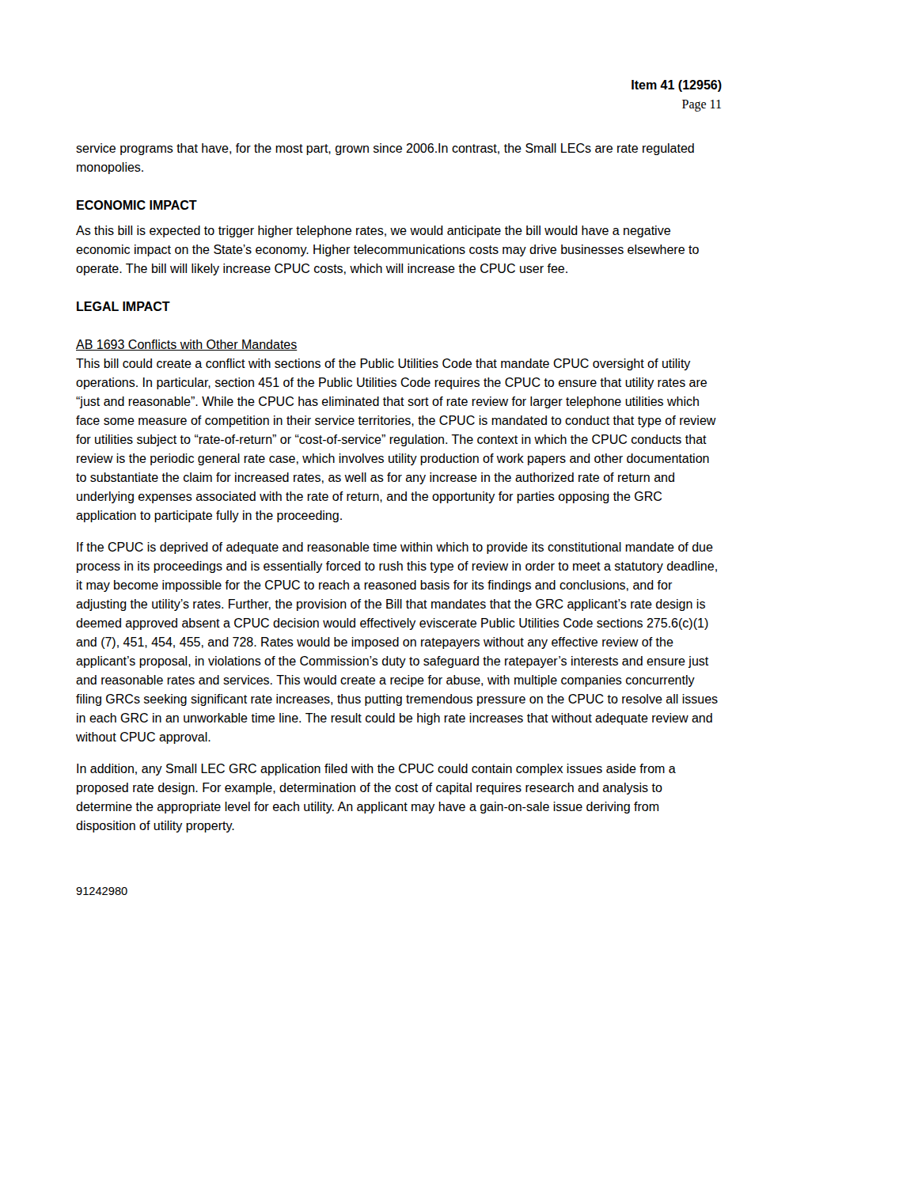Item 41 (12956) Page 11
service programs that have, for the most part, grown since 2006.In contrast, the Small LECs are rate regulated monopolies.
Economic Impact
As this bill is expected to trigger higher telephone rates, we would anticipate the bill would have a negative economic impact on the State’s economy. Higher telecommunications costs may drive businesses elsewhere to operate. The bill will likely increase CPUC costs, which will increase the CPUC user fee.
Legal Impact
AB 1693 Conflicts with Other Mandates
This bill could create a conflict with sections of the Public Utilities Code that mandate CPUC oversight of utility operations. In particular, section 451 of the Public Utilities Code requires the CPUC to ensure that utility rates are “just and reasonable”. While the CPUC has eliminated that sort of rate review for larger telephone utilities which face some measure of competition in their service territories, the CPUC is mandated to conduct that type of review for utilities subject to “rate-of-return” or “cost-of-service” regulation. The context in which the CPUC conducts that review is the periodic general rate case, which involves utility production of work papers and other documentation to substantiate the claim for increased rates, as well as for any increase in the authorized rate of return and underlying expenses associated with the rate of return, and the opportunity for parties opposing the GRC application to participate fully in the proceeding.
If the CPUC is deprived of adequate and reasonable time within which to provide its constitutional mandate of due process in its proceedings and is essentially forced to rush this type of review in order to meet a statutory deadline, it may become impossible for the CPUC to reach a reasoned basis for its findings and conclusions, and for adjusting the utility’s rates. Further, the provision of the Bill that mandates that the GRC applicant’s rate design is deemed approved absent a CPUC decision would effectively eviscerate Public Utilities Code sections 275.6(c)(1) and (7), 451, 454, 455, and 728. Rates would be imposed on ratepayers without any effective review of the applicant’s proposal, in violations of the Commission’s duty to safeguard the ratepayer’s interests and ensure just and reasonable rates and services. This would create a recipe for abuse, with multiple companies concurrently filing GRCs seeking significant rate increases, thus putting tremendous pressure on the CPUC to resolve all issues in each GRC in an unworkable time line. The result could be high rate increases that without adequate review and without CPUC approval.
In addition, any Small LEC GRC application filed with the CPUC could contain complex issues aside from a proposed rate design. For example, determination of the cost of capital requires research and analysis to determine the appropriate level for each utility. An applicant may have a gain-on-sale issue deriving from disposition of utility property.
91242980